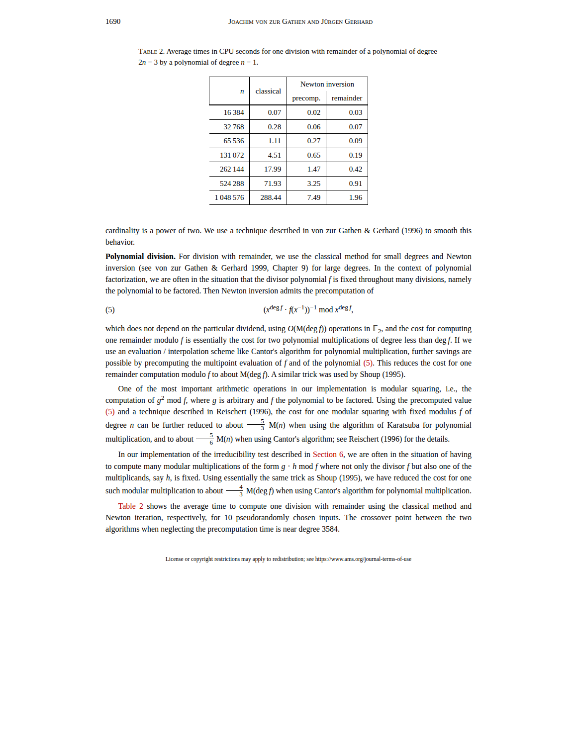1690 Joachim von zur Gathen and Jürgen Gerhard
Table 2. Average times in CPU seconds for one division with remainder of a polynomial of degree 2n − 3 by a polynomial of degree n − 1.
| n | classical | Newton inversion |
| --- | --- | --- |
| precomp. | remainder |
| 16 384 | 0.07 | 0.02 | 0.03 |
| 32 768 | 0.28 | 0.06 | 0.07 |
| 65 536 | 1.11 | 0.27 | 0.09 |
| 131 072 | 4.51 | 0.65 | 0.19 |
| 262 144 | 17.99 | 1.47 | 0.42 |
| 524 288 | 71.93 | 3.25 | 0.91 |
| 1 048 576 | 288.44 | 7.49 | 1.96 |
cardinality is a power of two. We use a technique described in von zur Gathen & Gerhard (1996) to smooth this behavior.
Polynomial division. For division with remainder, we use the classical method for small degrees and Newton inversion (see von zur Gathen & Gerhard 1999, Chapter 9) for large degrees. In the context of polynomial factorization, we are often in the situation that the divisor polynomial f is fixed throughout many divisions, namely the polynomial to be factored. Then Newton inversion admits the precomputation of
(5) (xdeg f · f(x−1))−1 mod xdeg f,
which does not depend on the particular dividend, using O(M(deg f)) operations in 𝔽2, and the cost for computing one remainder modulo f is essentially the cost for two polynomial multiplications of degree less than deg f. If we use an evaluation / interpolation scheme like Cantor's algorithm for polynomial multiplication, further savings are possible by precomputing the multipoint evaluation of f and of the polynomial (5). This reduces the cost for one remainder computation modulo f to about M(deg f). A similar trick was used by Shoup (1995).
One of the most important arithmetic operations in our implementation is modular squaring, i.e., the computation of g2 mod f, where g is arbitrary and f the polynomial to be factored. Using the precomputed value (5) and a technique described in Reischert (1996), the cost for one modular squaring with fixed modulus f of degree n can be further reduced to about 53 M(n) when using the algorithm of Karatsuba for polynomial multiplication, and to about 56 M(n) when using Cantor's algorithm; see Reischert (1996) for the details.
In our implementation of the irreducibility test described in Section 6, we are often in the situation of having to compute many modular multiplications of the form g · h mod f where not only the divisor f but also one of the multiplicands, say h, is fixed. Using essentially the same trick as Shoup (1995), we have reduced the cost for one such modular multiplication to about 43 M(deg f) when using Cantor's algorithm for polynomial multiplication.
Table 2 shows the average time to compute one division with remainder using the classical method and Newton iteration, respectively, for 10 pseudorandomly chosen inputs. The crossover point between the two algorithms when neglecting the precomputation time is near degree 3584.
License or copyright restrictions may apply to redistribution; see https://www.ams.org/journal-terms-of-use